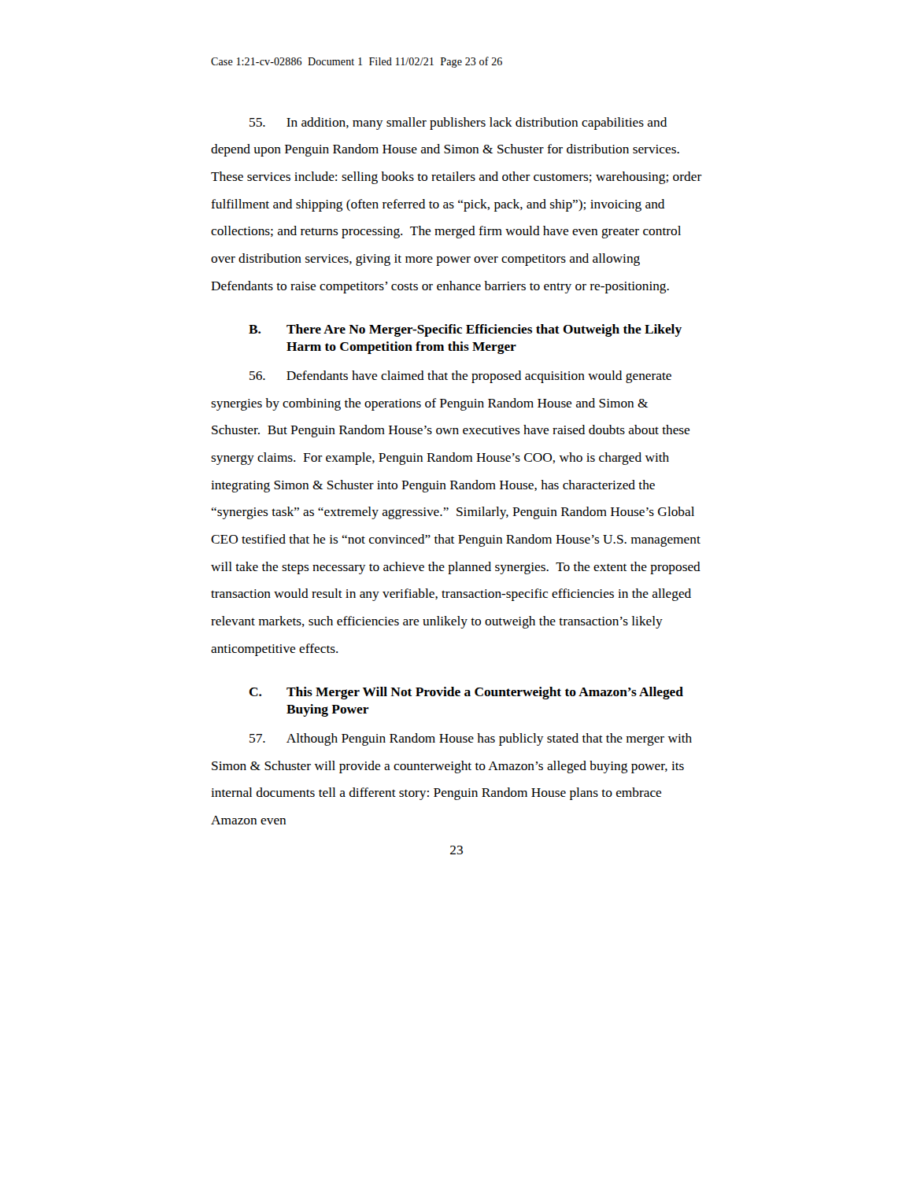Case 1:21-cv-02886 Document 1 Filed 11/02/21 Page 23 of 26
55. In addition, many smaller publishers lack distribution capabilities and depend upon Penguin Random House and Simon & Schuster for distribution services. These services include: selling books to retailers and other customers; warehousing; order fulfillment and shipping (often referred to as “pick, pack, and ship”); invoicing and collections; and returns processing. The merged firm would have even greater control over distribution services, giving it more power over competitors and allowing Defendants to raise competitors’ costs or enhance barriers to entry or re-positioning.
B.
There Are No Merger-Specific Efficiencies that Outweigh the Likely Harm to Competition from this Merger
56. Defendants have claimed that the proposed acquisition would generate synergies by combining the operations of Penguin Random House and Simon & Schuster. But Penguin Random House’s own executives have raised doubts about these synergy claims. For example, Penguin Random House’s COO, who is charged with integrating Simon & Schuster into Penguin Random House, has characterized the “synergies task” as “extremely aggressive.” Similarly, Penguin Random House’s Global CEO testified that he is “not convinced” that Penguin Random House’s U.S. management will take the steps necessary to achieve the planned synergies. To the extent the proposed transaction would result in any verifiable, transaction-specific efficiencies in the alleged relevant markets, such efficiencies are unlikely to outweigh the transaction’s likely anticompetitive effects.
C.
This Merger Will Not Provide a Counterweight to Amazon’s Alleged Buying Power
57. Although Penguin Random House has publicly stated that the merger with Simon & Schuster will provide a counterweight to Amazon’s alleged buying power, its internal documents tell a different story: Penguin Random House plans to embrace Amazon even
23